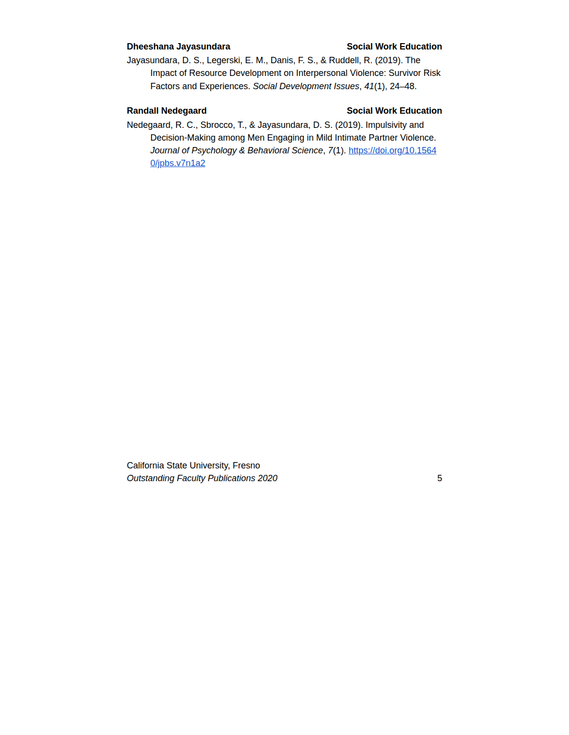Dheeshana Jayasundara Social Work Education
Jayasundara, D. S., Legerski, E. M., Danis, F. S., & Ruddell, R. (2019). The Impact of Resource Development on Interpersonal Violence: Survivor Risk Factors and Experiences. Social Development Issues, 41(1), 24–48.
Randall Nedegaard Social Work Education
Nedegaard, R. C., Sbrocco, T., & Jayasundara, D. S. (2019). Impulsivity and Decision-Making among Men Engaging in Mild Intimate Partner Violence. Journal of Psychology & Behavioral Science, 7(1). https://doi.org/10.15640/jpbs.v7n1a2
California State University, Fresno
Outstanding Faculty Publications 2020
5